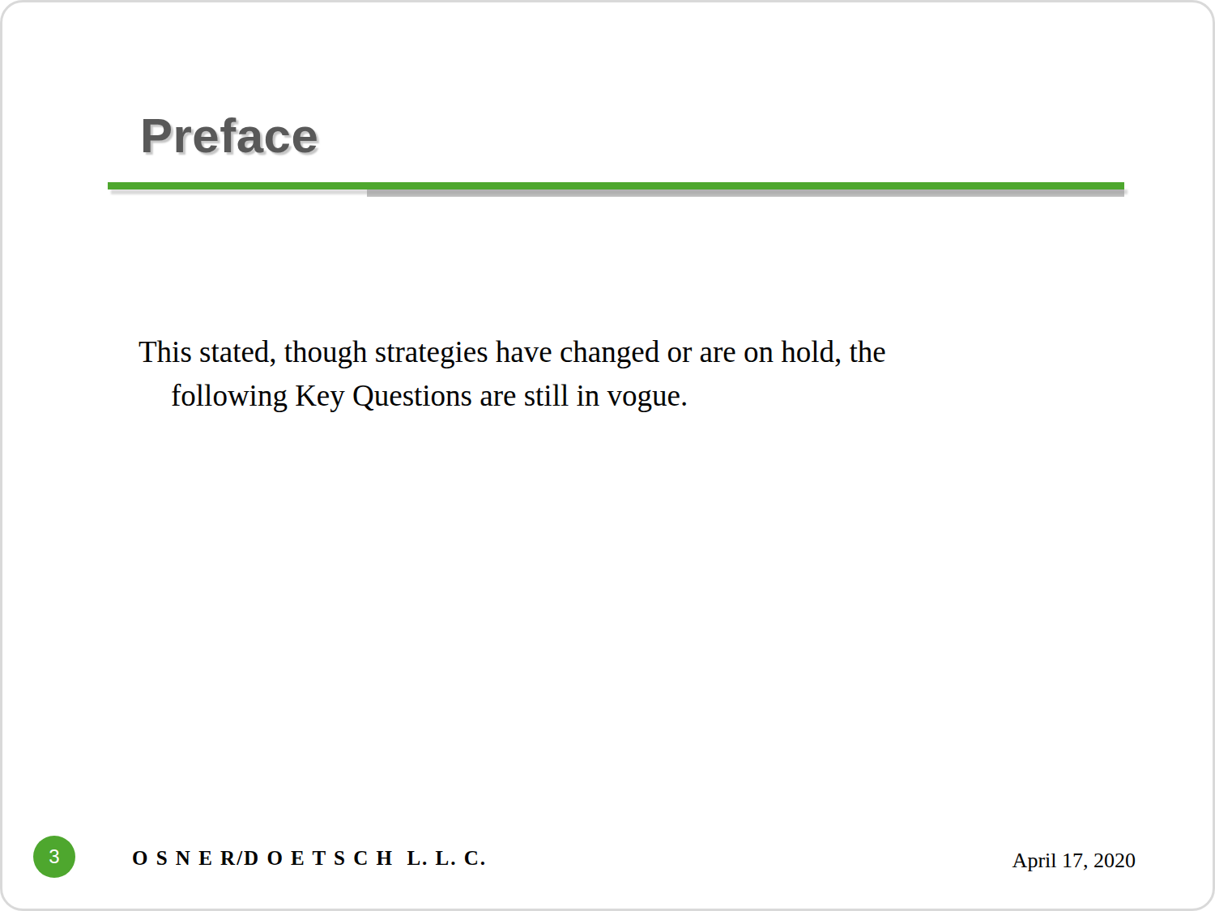Preface
This stated, though strategies have changed or are on hold, the following Key Questions are still in vogue.
3
O S N E R/D O E T S C H L. L. C.
April 17, 2020